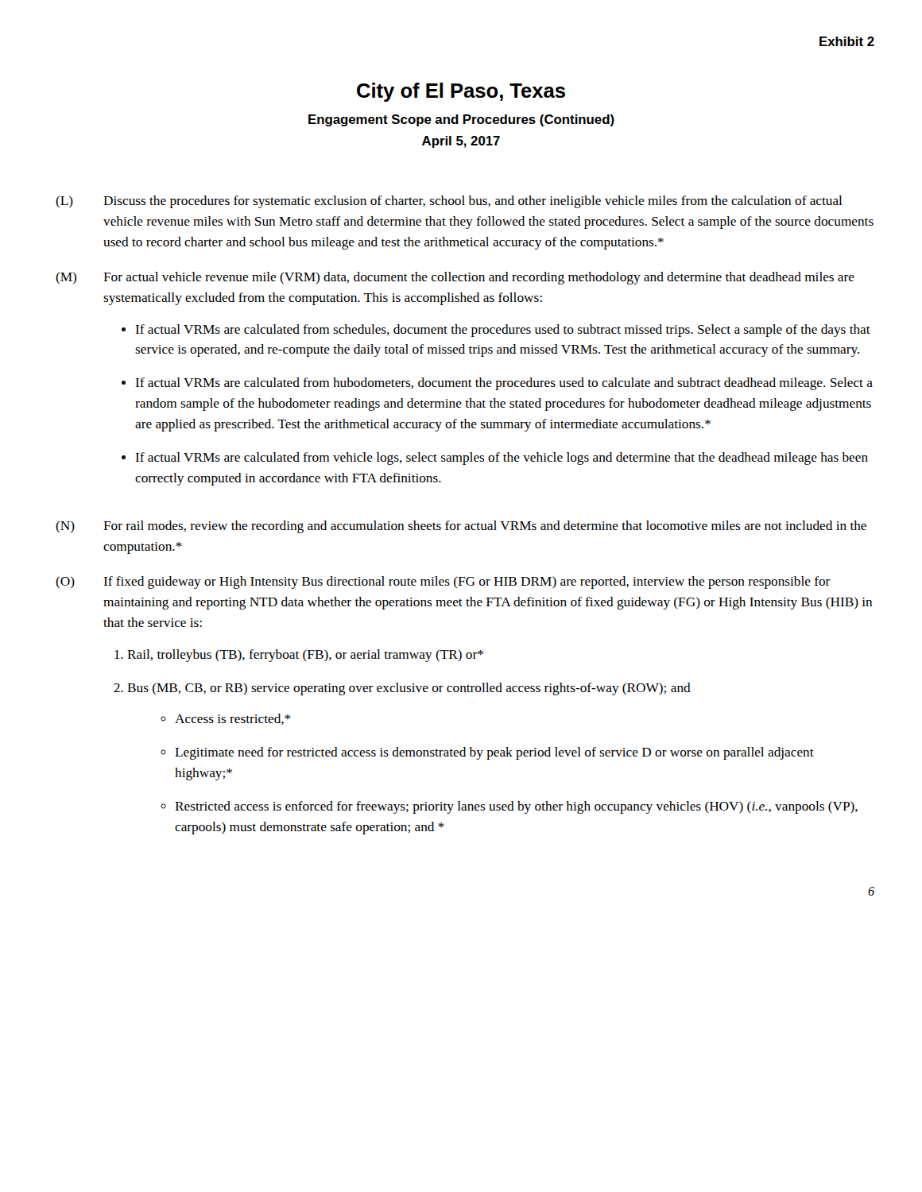Exhibit 2
City of El Paso, Texas
Engagement Scope and Procedures (Continued)
April 5, 2017
(L)
Discuss the procedures for systematic exclusion of charter, school bus, and other ineligible vehicle miles from the calculation of actual vehicle revenue miles with Sun Metro staff and determine that they followed the stated procedures. Select a sample of the source documents used to record charter and school bus mileage and test the arithmetical accuracy of the computations.*
(M)
For actual vehicle revenue mile (VRM) data, document the collection and recording methodology and determine that deadhead miles are systematically excluded from the computation. This is accomplished as follows:
If actual VRMs are calculated from schedules, document the procedures used to subtract missed trips. Select a sample of the days that service is operated, and re-compute the daily total of missed trips and missed VRMs. Test the arithmetical accuracy of the summary.
If actual VRMs are calculated from hubodometers, document the procedures used to calculate and subtract deadhead mileage. Select a random sample of the hubodometer readings and determine that the stated procedures for hubodometer deadhead mileage adjustments are applied as prescribed. Test the arithmetical accuracy of the summary of intermediate accumulations.*
If actual VRMs are calculated from vehicle logs, select samples of the vehicle logs and determine that the deadhead mileage has been correctly computed in accordance with FTA definitions.
(N)
For rail modes, review the recording and accumulation sheets for actual VRMs and determine that locomotive miles are not included in the computation.*
(O)
If fixed guideway or High Intensity Bus directional route miles (FG or HIB DRM) are reported, interview the person responsible for maintaining and reporting NTD data whether the operations meet the FTA definition of fixed guideway (FG) or High Intensity Bus (HIB) in that the service is:
Rail, trolleybus (TB), ferryboat (FB), or aerial tramway (TR) or*
Bus (MB, CB, or RB) service operating over exclusive or controlled access rights-of-way (ROW); and
Access is restricted,*
Legitimate need for restricted access is demonstrated by peak period level of service D or worse on parallel adjacent highway;*
Restricted access is enforced for freeways; priority lanes used by other high occupancy vehicles (HOV) (i.e., vanpools (VP), carpools) must demonstrate safe operation; and *
6